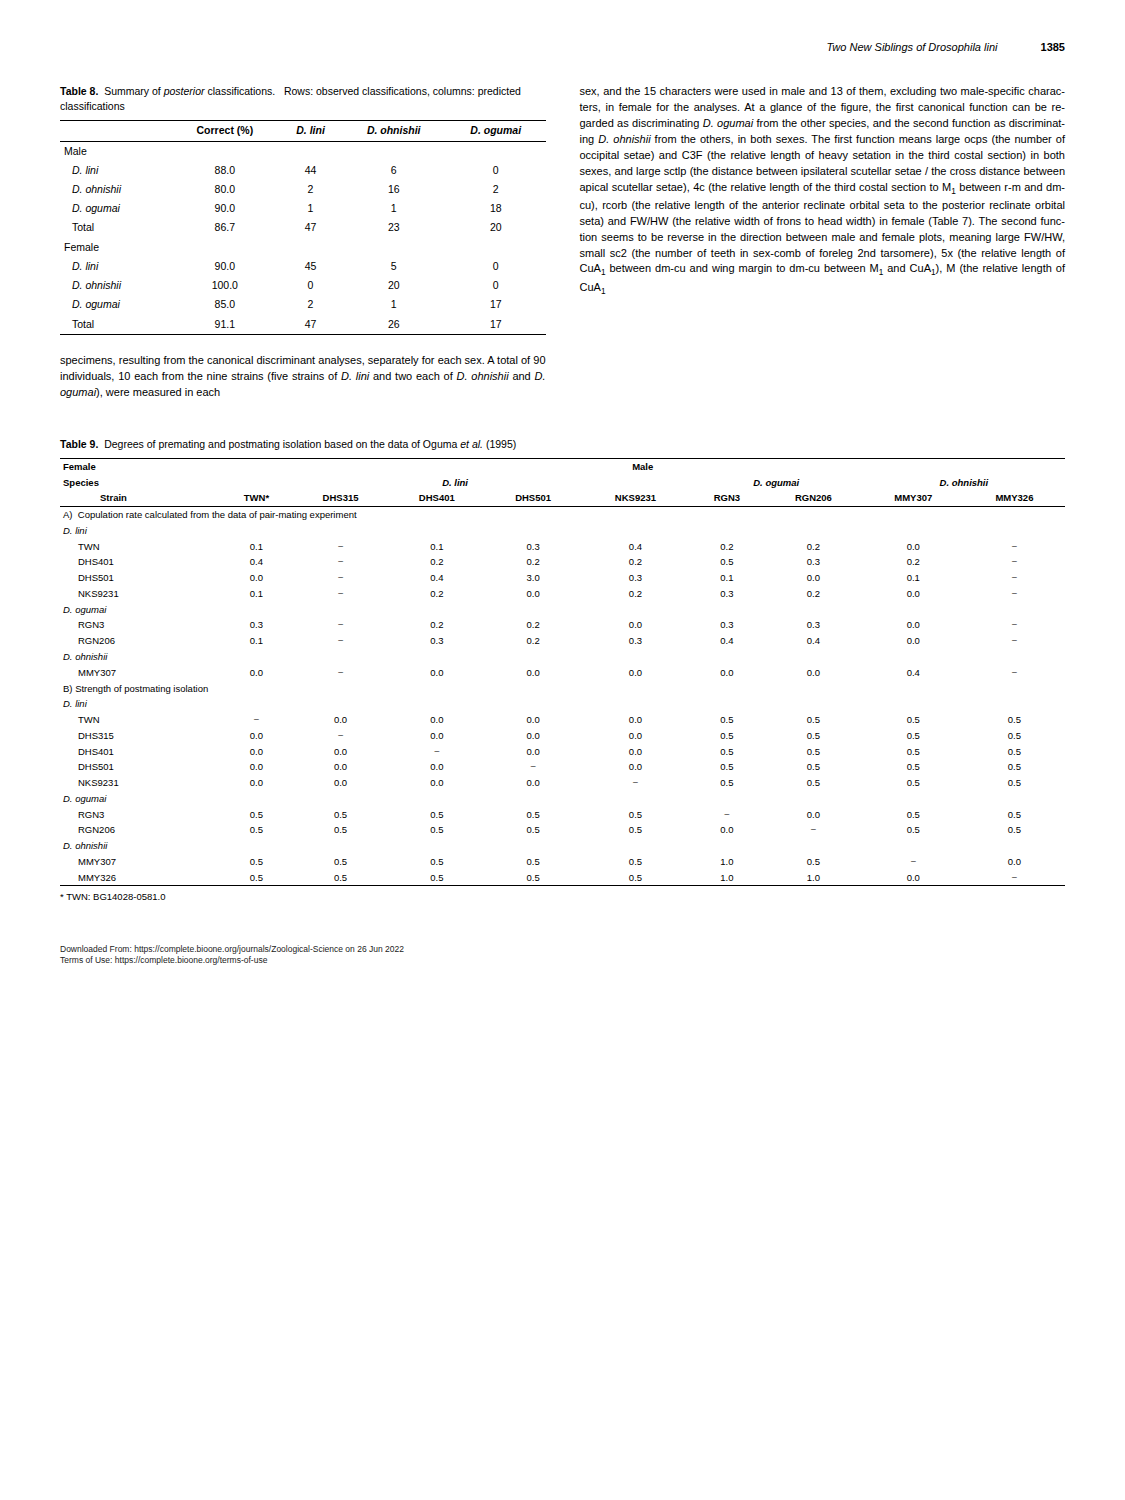Two New Siblings of Drosophila lini 1385
Table 8. Summary of posterior classifications. Rows: observed classifications, columns: predicted classifications
| | Correct (%) | D. lini | D. ohnishii | D. ogumai |
| --- | --- | --- | --- | --- |
| Male | | | | |
| D. lini | 88.0 | 44 | 6 | 0 |
| D. ohnishii | 80.0 | 2 | 16 | 2 |
| D. ogumai | 90.0 | 1 | 1 | 18 |
| Total | 86.7 | 47 | 23 | 20 |
| Female | | | | |
| D. lini | 90.0 | 45 | 5 | 0 |
| D. ohnishii | 100.0 | 0 | 20 | 0 |
| D. ogumai | 85.0 | 2 | 1 | 17 |
| Total | 91.1 | 47 | 26 | 17 |
specimens, resulting from the canonical discriminant analyses, separately for each sex. A total of 90 individuals, 10 each from the nine strains (five strains of D. lini and two each of D. ohnishii and D. ogumai), were measured in each
sex, and the 15 characters were used in male and 13 of them, excluding two male-specific characters, in female for the analyses. At a glance of the figure, the first canonical function can be regarded as discriminating D. ogumai from the other species, and the second function as discriminating D. ohnishii from the others, in both sexes. The first function means large ocps (the number of occipital setae) and C3F (the relative length of heavy setation in the third costal section) in both sexes, and large sctlp (the distance between ipsilateral scutellar setae / the cross distance between apical scutellar setae), 4c (the relative length of the third costal section to M1 between r-m and dm-cu), rcorb (the relative length of the anterior reclinate orbital seta to the posterior reclinate orbital seta) and FW/HW (the relative width of frons to head width) in female (Table 7). The second function seems to be reverse in the direction between male and female plots, meaning large FW/HW, small sc2 (the number of teeth in sex-comb of foreleg 2nd tarsomere), 5x (the relative length of CuA1 between dm-cu and wing margin to dm-cu between M1 and CuA1), M (the relative length of CuA1
Table 9. Degrees of premating and postmating isolation based on the data of Oguma et al. (1995)
| Female | Male |
| --- | --- |
| Species | D. lini | D. ogumai | D. ohnishii |
| Strain | TWN* | DHS315 | DHS401 | DHS501 | NKS9231 | RGN3 | RGN206 | MMY307 | MMY326 |
| A) Copulation rate calculated from the data of pair-mating experiment |
| D. lini |
| TWN | 0.1 | – | 0.1 | 0.3 | 0.4 | 0.2 | 0.2 | 0.0 | – |
| DHS401 | 0.4 | – | 0.2 | 0.2 | 0.2 | 0.5 | 0.3 | 0.2 | – |
| DHS501 | 0.0 | – | 0.4 | 3.0 | 0.3 | 0.1 | 0.0 | 0.1 | – |
| NKS9231 | 0.1 | – | 0.2 | 0.0 | 0.2 | 0.3 | 0.2 | 0.0 | – |
| D. ogumai |
| RGN3 | 0.3 | – | 0.2 | 0.2 | 0.0 | 0.3 | 0.3 | 0.0 | – |
| RGN206 | 0.1 | – | 0.3 | 0.2 | 0.3 | 0.4 | 0.4 | 0.0 | – |
| D. ohnishii |
| MMY307 | 0.0 | – | 0.0 | 0.0 | 0.0 | 0.0 | 0.0 | 0.4 | – |
| B) Strength of postmating isolation |
| D. lini |
| TWN | – | 0.0 | 0.0 | 0.0 | 0.0 | 0.5 | 0.5 | 0.5 | 0.5 |
| DHS315 | 0.0 | – | 0.0 | 0.0 | 0.0 | 0.5 | 0.5 | 0.5 | 0.5 |
| DHS401 | 0.0 | 0.0 | – | 0.0 | 0.0 | 0.5 | 0.5 | 0.5 | 0.5 |
| DHS501 | 0.0 | 0.0 | 0.0 | – | 0.0 | 0.5 | 0.5 | 0.5 | 0.5 |
| NKS9231 | 0.0 | 0.0 | 0.0 | 0.0 | – | 0.5 | 0.5 | 0.5 | 0.5 |
| D. ogumai |
| RGN3 | 0.5 | 0.5 | 0.5 | 0.5 | 0.5 | – | 0.0 | 0.5 | 0.5 |
| RGN206 | 0.5 | 0.5 | 0.5 | 0.5 | 0.5 | 0.0 | – | 0.5 | 0.5 |
| D. ohnishii |
| MMY307 | 0.5 | 0.5 | 0.5 | 0.5 | 0.5 | 1.0 | 0.5 | – | 0.0 |
| MMY326 | 0.5 | 0.5 | 0.5 | 0.5 | 0.5 | 1.0 | 1.0 | 0.0 | – |
* TWN: BG14028-0581.0
Downloaded From: https://complete.bioone.org/journals/Zoological-Science on 26 Jun 2022
Terms of Use: https://complete.bioone.org/terms-of-use